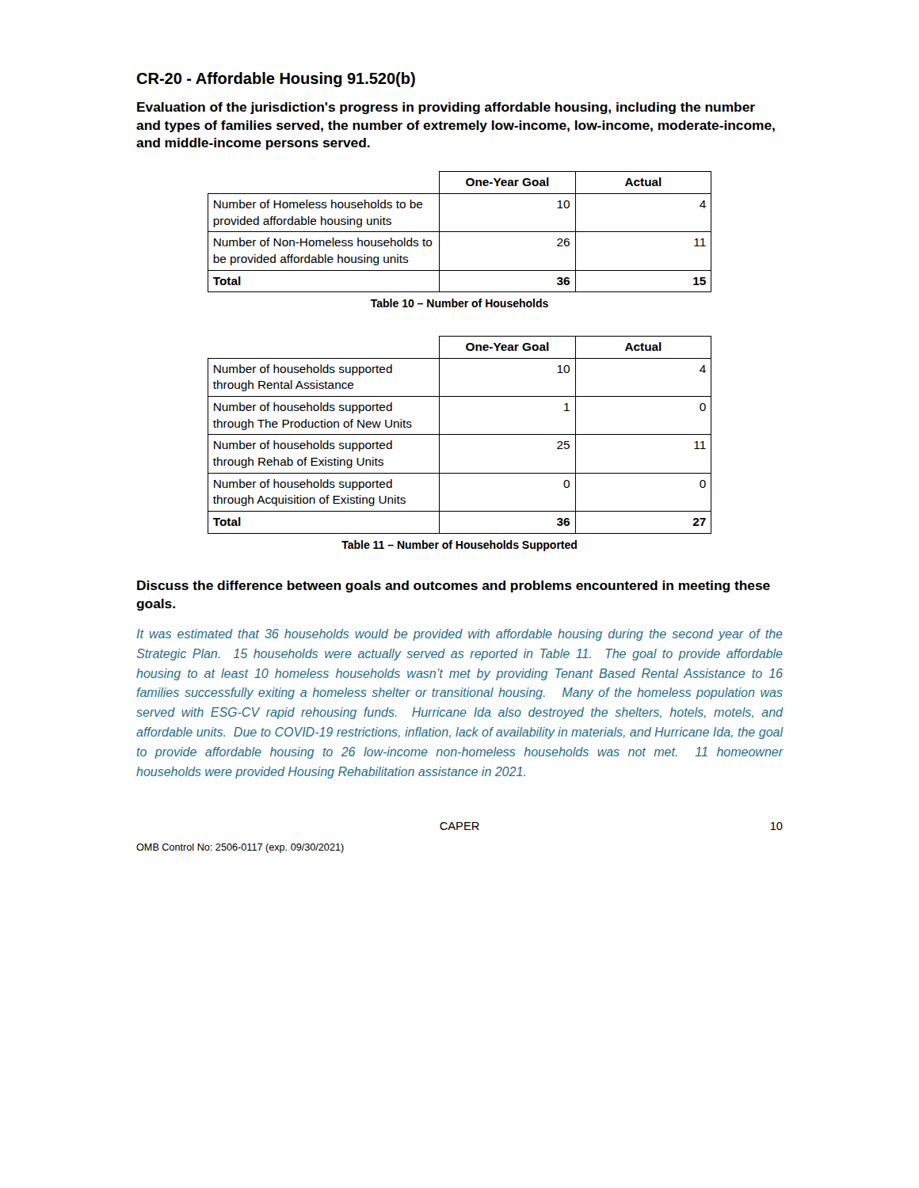CR-20 - Affordable Housing 91.520(b)
Evaluation of the jurisdiction's progress in providing affordable housing, including the number and types of families served, the number of extremely low-income, low-income, moderate-income, and middle-income persons served.
| | One-Year Goal | Actual |
| Number of Homeless households to be provided affordable housing units | 10 | 4 |
| Number of Non-Homeless households to be provided affordable housing units | 26 | 11 |
| Total | 36 | 15 |
Table 10 – Number of Households
| | One-Year Goal | Actual |
| Number of households supported through Rental Assistance | 10 | 4 |
| Number of households supported through The Production of New Units | 1 | 0 |
| Number of households supported through Rehab of Existing Units | 25 | 11 |
| Number of households supported through Acquisition of Existing Units | 0 | 0 |
| Total | 36 | 27 |
Table 11 – Number of Households Supported
Discuss the difference between goals and outcomes and problems encountered in meeting these goals.
It was estimated that 36 households would be provided with affordable housing during the second year of the Strategic Plan. 15 households were actually served as reported in Table 11. The goal to provide affordable housing to at least 10 homeless households wasn’t met by providing Tenant Based Rental Assistance to 16 families successfully exiting a homeless shelter or transitional housing. Many of the homeless population was served with ESG-CV rapid rehousing funds. Hurricane Ida also destroyed the shelters, hotels, motels, and affordable units. Due to COVID-19 restrictions, inflation, lack of availability in materials, and Hurricane Ida, the goal to provide affordable housing to 26 low-income non-homeless households was not met. 11 homeowner households were provided Housing Rehabilitation assistance in 2021.
CAPER
10
OMB Control No: 2506-0117 (exp. 09/30/2021)